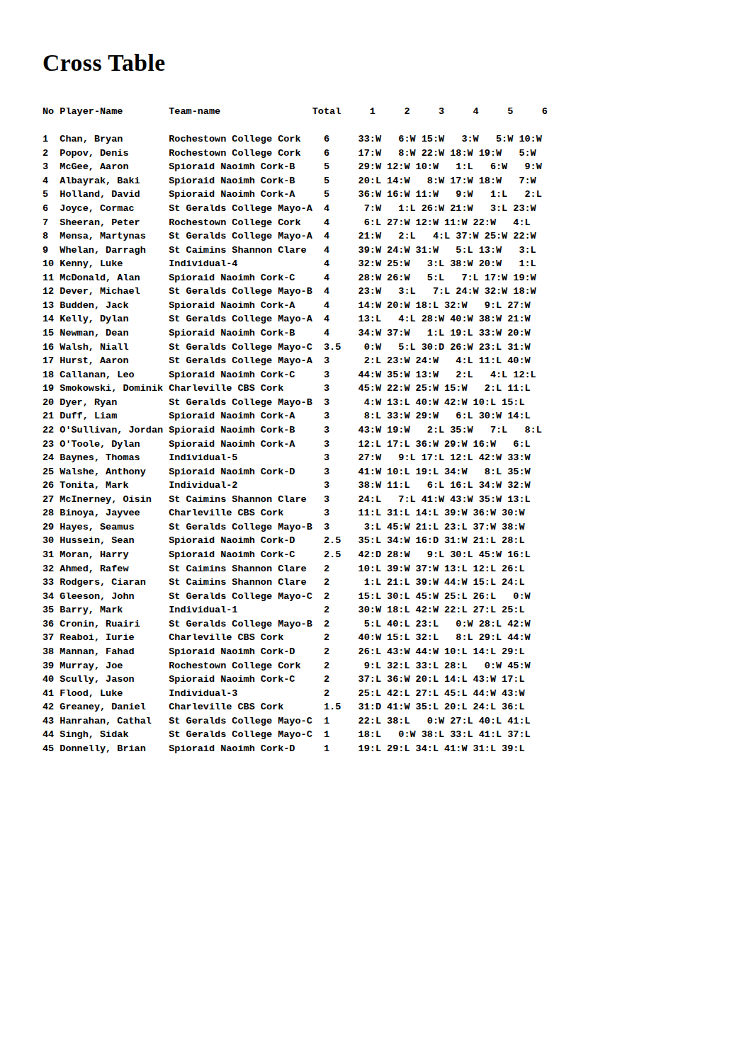Cross Table
No Player-Name        Team-name                Total     1     2     3     4     5     6

1  Chan, Bryan        Rochestown College Cork    6     33:W   6:W 15:W   3:W   5:W 10:W
2  Popov, Denis       Rochestown College Cork    6     17:W   8:W 22:W 18:W 19:W   5:W
3  McGee, Aaron       Spioraid Naoimh Cork-B     5     29:W 12:W 10:W   1:L   6:W   9:W
4  Albayrak, Baki     Spioraid Naoimh Cork-B     5     20:L 14:W   8:W 17:W 18:W   7:W
5  Holland, David     Spioraid Naoimh Cork-A     5     36:W 16:W 11:W   9:W   1:L   2:L
6  Joyce, Cormac      St Geralds College Mayo-A  4      7:W   1:L 26:W 21:W   3:L 23:W
7  Sheeran, Peter     Rochestown College Cork    4      6:L 27:W 12:W 11:W 22:W   4:L
8  Mensa, Martynas    St Geralds College Mayo-A  4     21:W   2:L   4:L 37:W 25:W 22:W
9  Whelan, Darragh    St Caimins Shannon Clare   4     39:W 24:W 31:W   5:L 13:W   3:L
10 Kenny, Luke        Individual-4               4     32:W 25:W   3:L 38:W 20:W   1:L
11 McDonald, Alan     Spioraid Naoimh Cork-C     4     28:W 26:W   5:L   7:L 17:W 19:W
12 Dever, Michael     St Geralds College Mayo-B  4     23:W   3:L   7:L 24:W 32:W 18:W
13 Budden, Jack       Spioraid Naoimh Cork-A     4     14:W 20:W 18:L 32:W   9:L 27:W
14 Kelly, Dylan       St Geralds College Mayo-A  4     13:L   4:L 28:W 40:W 38:W 21:W
15 Newman, Dean       Spioraid Naoimh Cork-B     4     34:W 37:W   1:L 19:L 33:W 20:W
16 Walsh, Niall       St Geralds College Mayo-C  3.5    0:W   5:L 30:D 26:W 23:L 31:W
17 Hurst, Aaron       St Geralds College Mayo-A  3      2:L 23:W 24:W   4:L 11:L 40:W
18 Callanan, Leo      Spioraid Naoimh Cork-C     3     44:W 35:W 13:W   2:L   4:L 12:L
19 Smokowski, Dominik Charleville CBS Cork       3     45:W 22:W 25:W 15:W   2:L 11:L
20 Dyer, Ryan         St Geralds College Mayo-B  3      4:W 13:L 40:W 42:W 10:L 15:L
21 Duff, Liam         Spioraid Naoimh Cork-A     3      8:L 33:W 29:W   6:L 30:W 14:L
22 O'Sullivan, Jordan Spioraid Naoimh Cork-B     3     43:W 19:W   2:L 35:W   7:L   8:L
23 O'Toole, Dylan     Spioraid Naoimh Cork-A     3     12:L 17:L 36:W 29:W 16:W   6:L
24 Baynes, Thomas     Individual-5               3     27:W   9:L 17:L 12:L 42:W 33:W
25 Walshe, Anthony    Spioraid Naoimh Cork-D     3     41:W 10:L 19:L 34:W   8:L 35:W
26 Tonita, Mark       Individual-2               3     38:W 11:L   6:L 16:L 34:W 32:W
27 McInerney, Oisin   St Caimins Shannon Clare   3     24:L   7:L 41:W 43:W 35:W 13:L
28 Binoya, Jayvee     Charleville CBS Cork       3     11:L 31:L 14:L 39:W 36:W 30:W
29 Hayes, Seamus      St Geralds College Mayo-B  3      3:L 45:W 21:L 23:L 37:W 38:W
30 Hussein, Sean      Spioraid Naoimh Cork-D     2.5   35:L 34:W 16:D 31:W 21:L 28:L
31 Moran, Harry       Spioraid Naoimh Cork-C     2.5   42:D 28:W   9:L 30:L 45:W 16:L
32 Ahmed, Rafew       St Caimins Shannon Clare   2     10:L 39:W 37:W 13:L 12:L 26:L
33 Rodgers, Ciaran    St Caimins Shannon Clare   2      1:L 21:L 39:W 44:W 15:L 24:L
34 Gleeson, John      St Geralds College Mayo-C  2     15:L 30:L 45:W 25:L 26:L   0:W
35 Barry, Mark        Individual-1               2     30:W 18:L 42:W 22:L 27:L 25:L
36 Cronin, Ruairi     St Geralds College Mayo-B  2      5:L 40:L 23:L   0:W 28:L 42:W
37 Reaboi, Iurie      Charleville CBS Cork       2     40:W 15:L 32:L   8:L 29:L 44:W
38 Mannan, Fahad      Spioraid Naoimh Cork-D     2     26:L 43:W 44:W 10:L 14:L 29:L
39 Murray, Joe        Rochestown College Cork    2      9:L 32:L 33:L 28:L   0:W 45:W
40 Scully, Jason      Spioraid Naoimh Cork-C     2     37:L 36:W 20:L 14:L 43:W 17:L
41 Flood, Luke        Individual-3               2     25:L 42:L 27:L 45:L 44:W 43:W
42 Greaney, Daniel    Charleville CBS Cork       1.5   31:D 41:W 35:L 20:L 24:L 36:L
43 Hanrahan, Cathal   St Geralds College Mayo-C  1     22:L 38:L   0:W 27:L 40:L 41:L
44 Singh, Sidak       St Geralds College Mayo-C  1     18:L   0:W 38:L 33:L 41:L 37:L
45 Donnelly, Brian    Spioraid Naoimh Cork-D     1     19:L 29:L 34:L 41:W 31:L 39:L